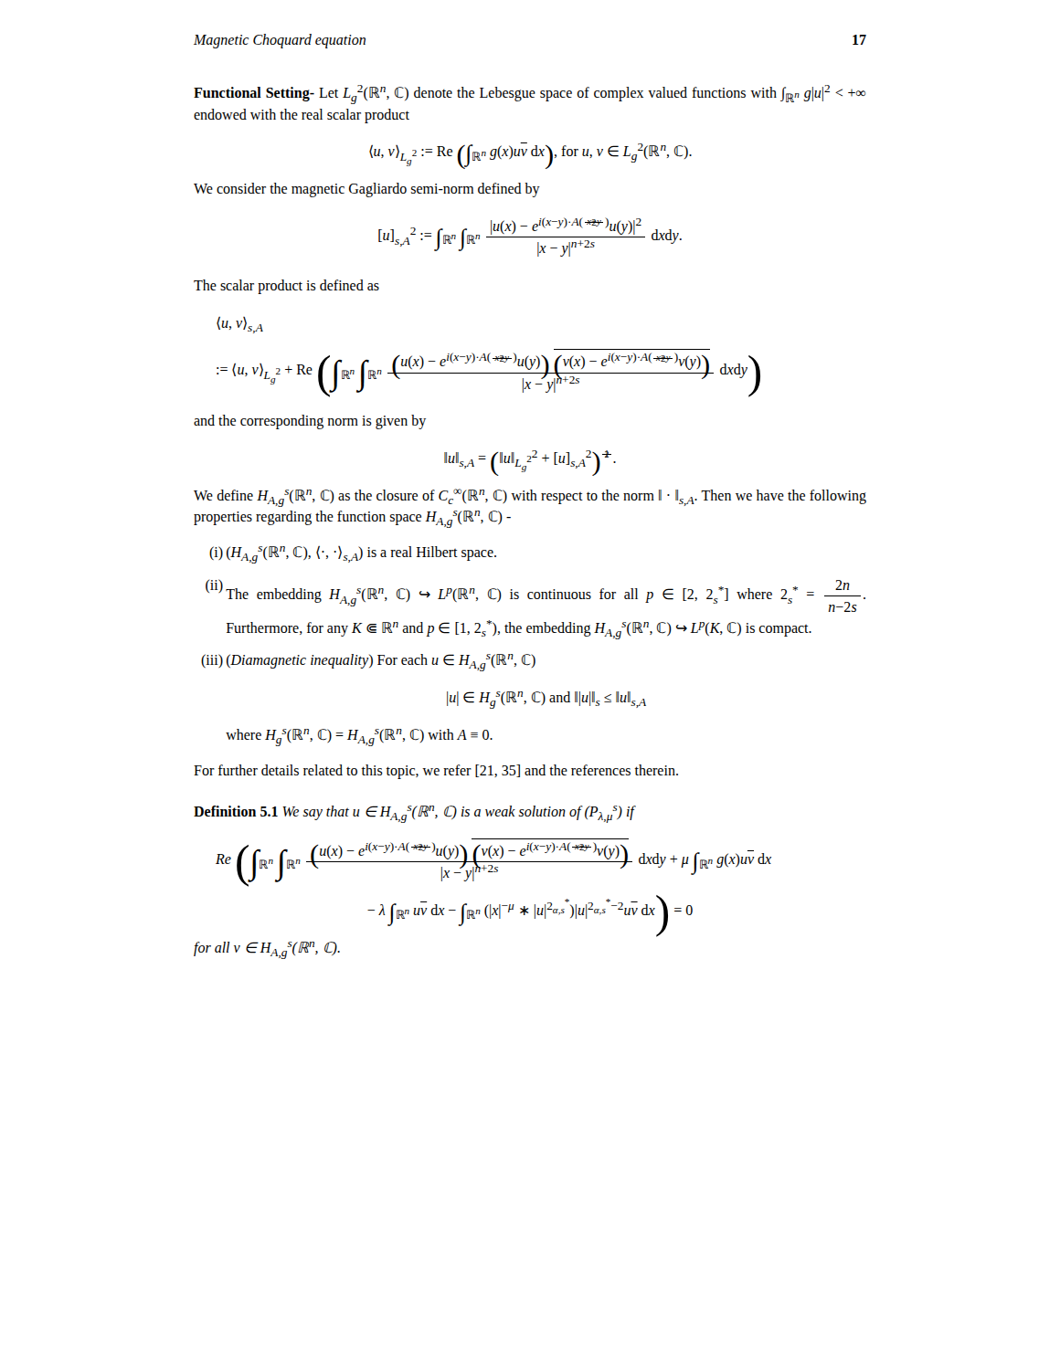Magnetic Choquard equation 17
Functional Setting- Let Lg2(ℝn, ℂ) denote the Lebesgue space of complex valued functions with ∫ℝn g|u|2 < +∞ endowed with the real scalar product
⟨u, v⟩Lg2 := Re (∫ℝn g(x)uv dx), for u, v ∈ Lg2(ℝn, ℂ).
We consider the magnetic Gagliardo semi-norm defined by
[u]s,A2 := ∫ℝn ∫ℝn |u(x) − ei(x−y)·A(x+y 2)u(y)|2 |x − y|n+2s dxdy.
The scalar product is defined as
⟨u, v⟩s,A
:= ⟨u, v⟩Lg2 + Re (∫ℝn ∫ℝn (u(x) − ei(x−y)·A(x+y 2)u(y)) (v(x) − ei(x−y)·A(x+y 2)v(y)) |x − y|n+2s dxdy)
and the corresponding norm is given by
‖u‖s,A = (‖u‖Lg22 + [u]s,A2)12.
We define HA,gs(ℝn, ℂ) as the closure of Cc∞(ℝn, ℂ) with respect to the norm ‖ · ‖s,A. Then we have the following properties regarding the function space HA,gs(ℝn, ℂ) -
(HA,gs(ℝn, ℂ), ⟨·, ·⟩s,A) is a real Hilbert space.
The embedding HA,gs(ℝn, ℂ) ↪ Lp(ℝn, ℂ) is continuous for all p ∈ [2, 2s*] where 2s* = 2n n−2s. Furthermore, for any K ⋐ ℝn and p ∈ [1, 2s*), the embedding HA,gs(ℝn, ℂ) ↪ Lp(K, ℂ) is compact.
(Diamagnetic inequality) For each u ∈ HA,gs(ℝn, ℂ)
|u| ∈ Hgs(ℝn, ℂ) and ‖|u|‖s ≤ ‖u‖s,A
where Hgs(ℝn, ℂ) = HA,gs(ℝn, ℂ) with A ≡ 0.
For further details related to this topic, we refer [21, 35] and the references therein.
Definition 5.1 We say that u ∈ HA,gs(ℝn, ℂ) is a weak solution of (Pλ,μs) if
Re (∫ℝn ∫ℝn (u(x) − ei(x−y)·A(x+y 2)u(y)) (v(x) − ei(x−y)·A(x+y 2)v(y)) |x − y|n+2s dxdy + μ ∫ℝn g(x)uv dx
− λ ∫ℝn uv dx − ∫ℝn (|x|−μ ∗ |u|2α,s*)|u|2α,s*−2uv dx) = 0
for all v ∈ HA,gs(ℝn, ℂ).